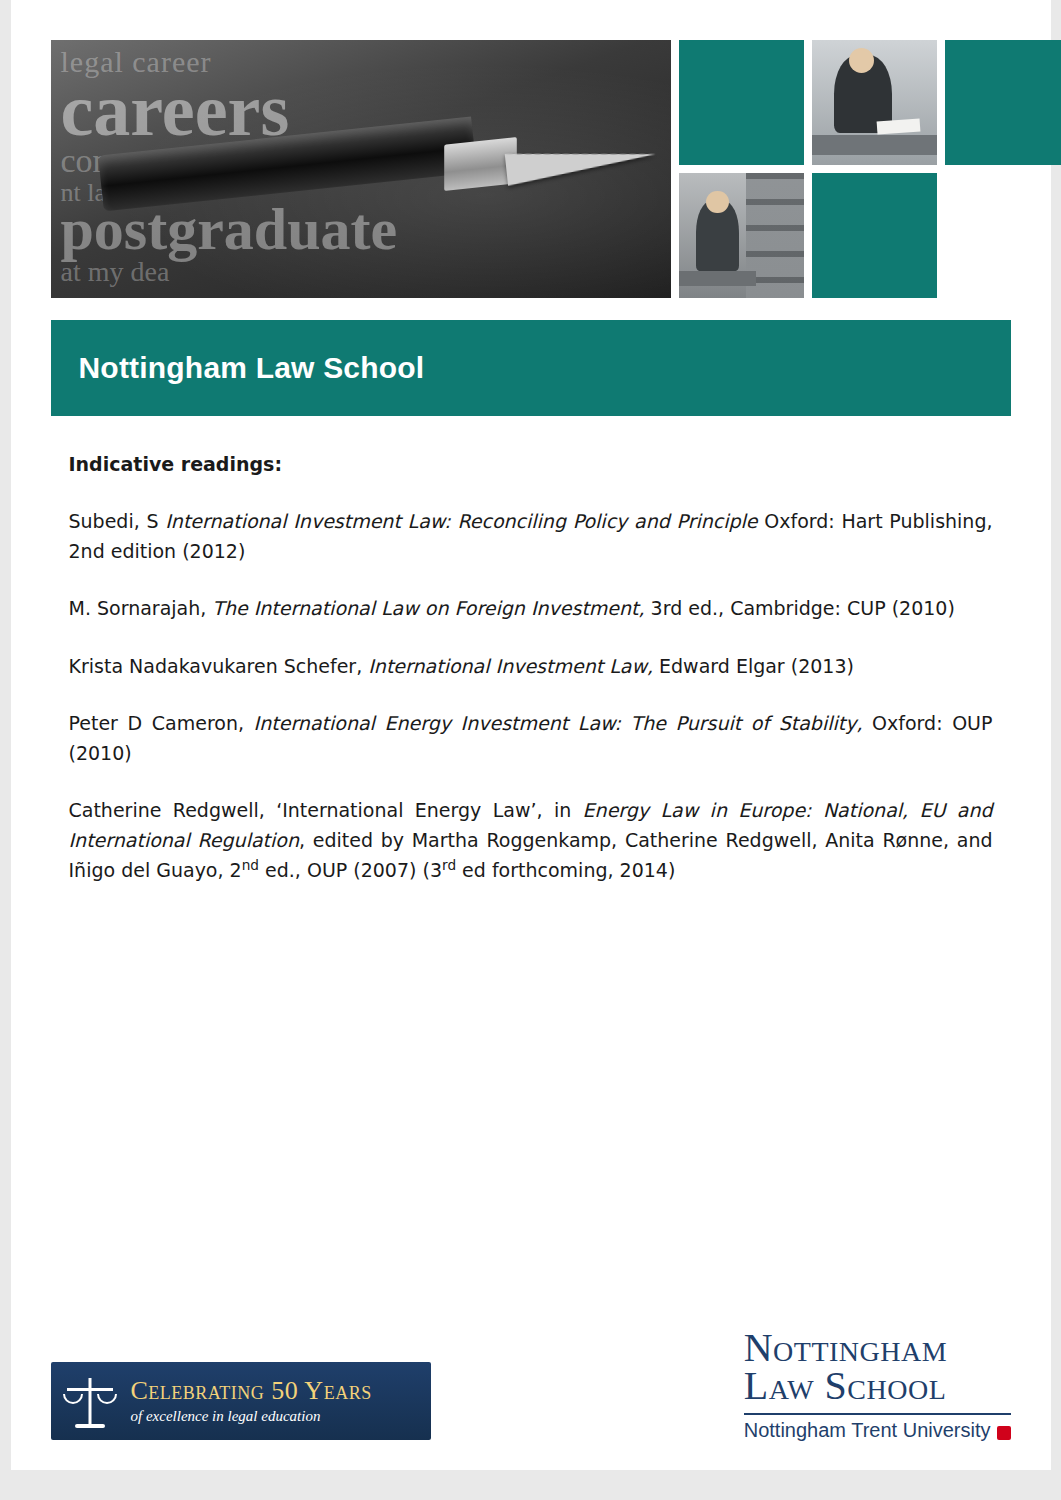legal career careers competition law nt law postgraduate at my dea
Nottingham Law School
Indicative readings:
Subedi, S International Investment Law: Reconciling Policy and Principle Oxford: Hart Publishing, 2nd edition (2012)
M. Sornarajah, The International Law on Foreign Investment, 3rd ed., Cambridge: CUP (2010)
Krista Nadakavukaren Schefer, International Investment Law, Edward Elgar (2013)
Peter D Cameron, International Energy Investment Law: The Pursuit of Stability, Oxford: OUP (2010)
Catherine Redgwell, ‘International Energy Law’, in Energy Law in Europe: National, EU and International Regulation, edited by Martha Roggenkamp, Catherine Redgwell, Anita Rønne, and Iñigo del Guayo, 2nd ed., OUP (2007) (3rd ed forthcoming, 2014)
Celebrating 50 Years
of excellence in legal education
Nottingham Law School
Nottingham Trent University